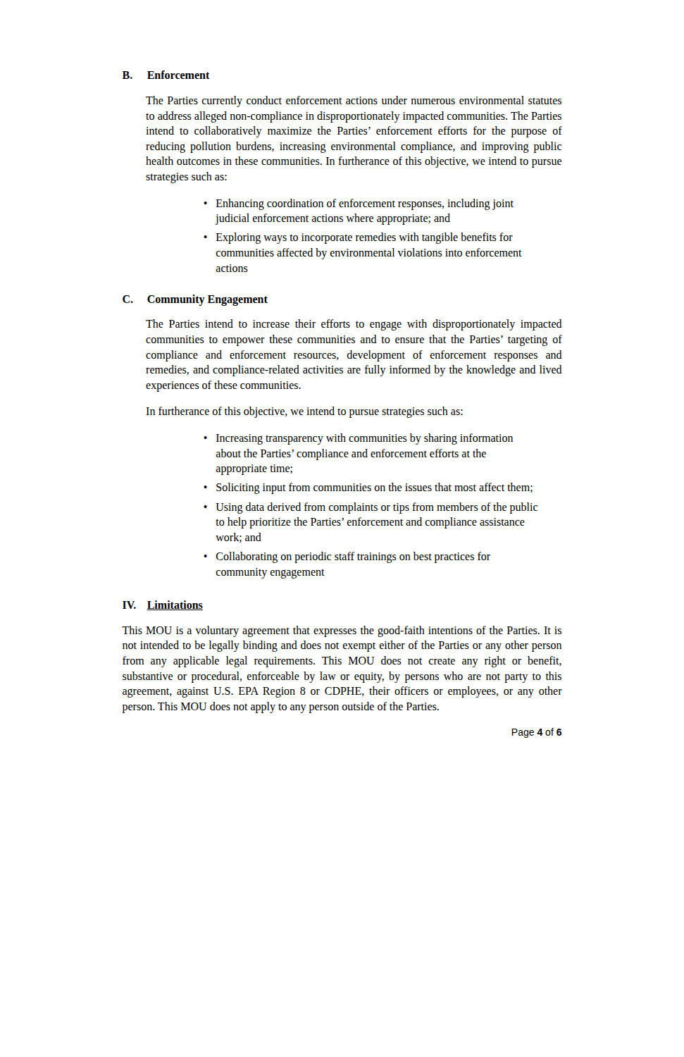B. Enforcement
The Parties currently conduct enforcement actions under numerous environmental statutes to address alleged non-compliance in disproportionately impacted communities. The Parties intend to collaboratively maximize the Parties’ enforcement efforts for the purpose of reducing pollution burdens, increasing environmental compliance, and improving public health outcomes in these communities. In furtherance of this objective, we intend to pursue strategies such as:
Enhancing coordination of enforcement responses, including joint judicial enforcement actions where appropriate; and
Exploring ways to incorporate remedies with tangible benefits for communities affected by environmental violations into enforcement actions
C. Community Engagement
The Parties intend to increase their efforts to engage with disproportionately impacted communities to empower these communities and to ensure that the Parties’ targeting of compliance and enforcement resources, development of enforcement responses and remedies, and compliance-related activities are fully informed by the knowledge and lived experiences of these communities.
In furtherance of this objective, we intend to pursue strategies such as:
Increasing transparency with communities by sharing information about the Parties’ compliance and enforcement efforts at the appropriate time;
Soliciting input from communities on the issues that most affect them;
Using data derived from complaints or tips from members of the public to help prioritize the Parties’ enforcement and compliance assistance work; and
Collaborating on periodic staff trainings on best practices for community engagement
IV. Limitations
This MOU is a voluntary agreement that expresses the good-faith intentions of the Parties. It is not intended to be legally binding and does not exempt either of the Parties or any other person from any applicable legal requirements. This MOU does not create any right or benefit, substantive or procedural, enforceable by law or equity, by persons who are not party to this agreement, against U.S. EPA Region 8 or CDPHE, their officers or employees, or any other person. This MOU does not apply to any person outside of the Parties.
Page 4 of 6